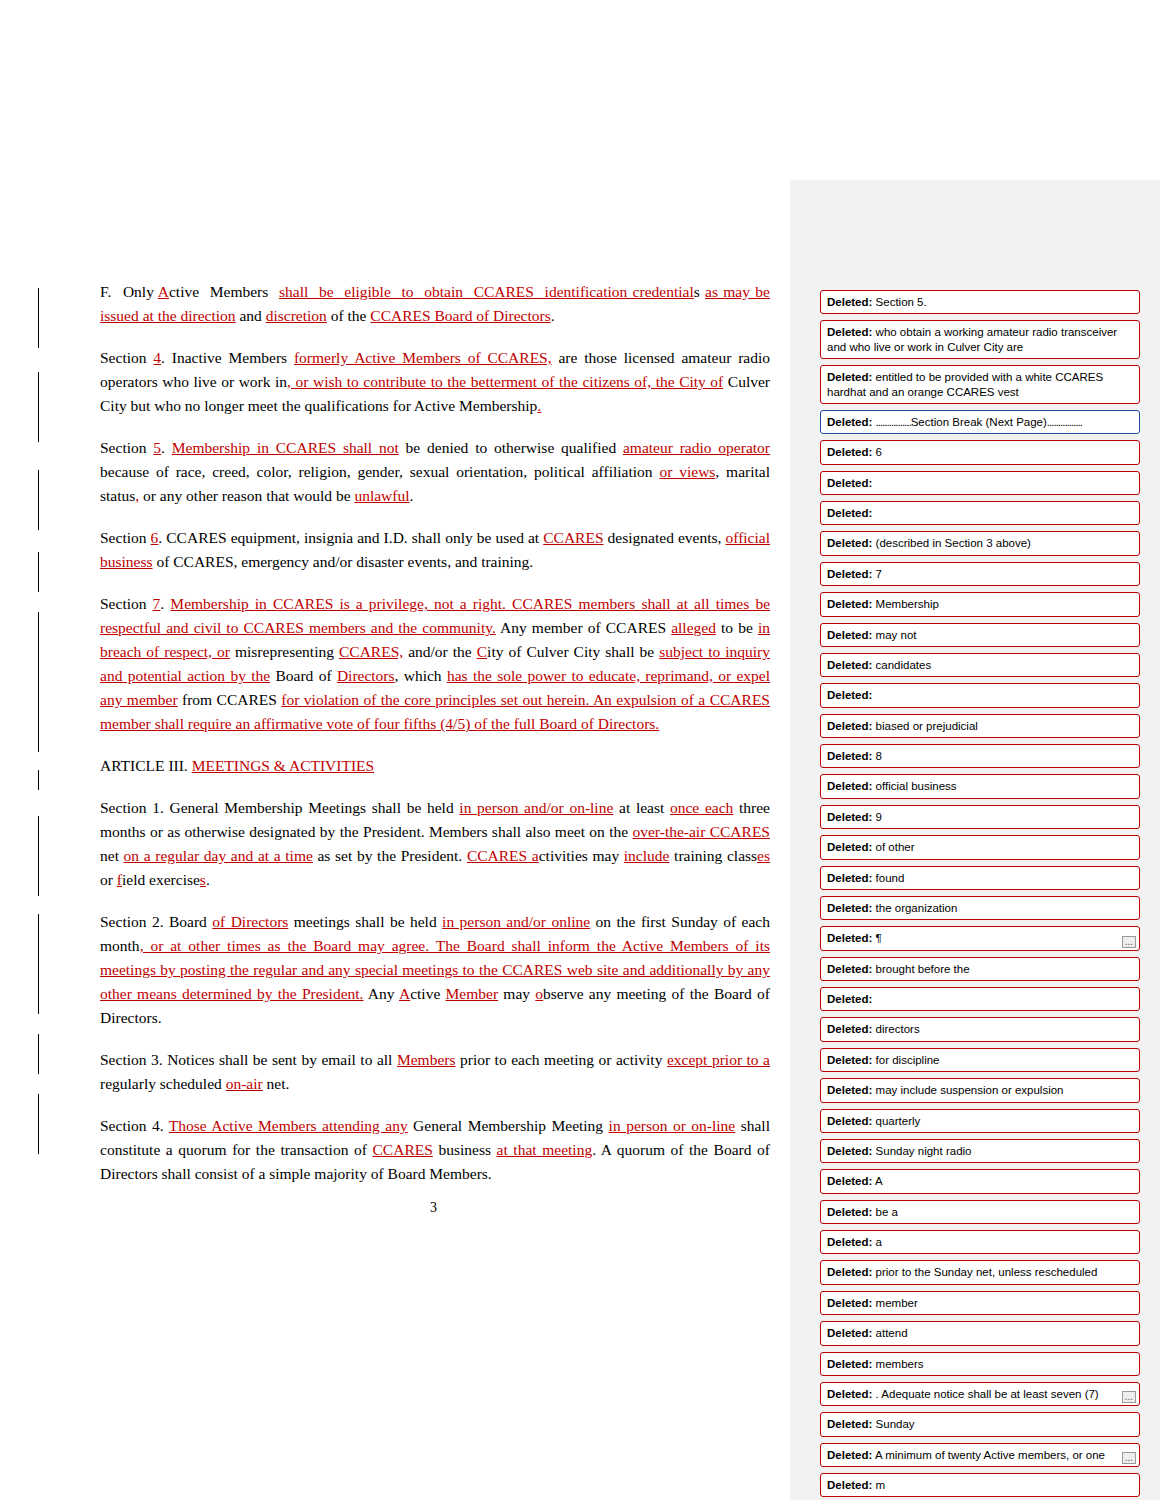F. Only Active Members shall be eligible to obtain CCARES identification credentials as may be issued at the direction and discretion of the CCARES Board of Directors.
Section 4. Inactive Members formerly Active Members of CCARES, are those licensed amateur radio operators who live or work in, or wish to contribute to the betterment of the citizens of, the City of Culver City but who no longer meet the qualifications for Active Membership.
Section 5. Membership in CCARES shall not be denied to otherwise qualified amateur radio operator because of race, creed, color, religion, gender, sexual orientation, political affiliation or views, marital status, or any other reason that would be unlawful.
Section 6. CCARES equipment, insignia and I.D. shall only be used at CCARES designated events, official business of CCARES, emergency and/or disaster events, and training.
Section 7. Membership in CCARES is a privilege, not a right. CCARES members shall at all times be respectful and civil to CCARES members and the community. Any member of CCARES alleged to be in breach of respect, or misrepresenting CCARES, and/or the City of Culver City shall be subject to inquiry and potential action by the Board of Directors, which has the sole power to educate, reprimand, or expel any member from CCARES for violation of the core principles set out herein. An expulsion of a CCARES member shall require an affirmative vote of four fifths (4/5) of the full Board of Directors.
ARTICLE III. MEETINGS & ACTIVITIES
Section 1. General Membership Meetings shall be held in person and/or on-line at least once each three months or as otherwise designated by the President. Members shall also meet on the over-the-air CCARES net on a regular day and at a time as set by the President. CCARES activities may include training classes or field exercises.
Section 2. Board of Directors meetings shall be held in person and/or online on the first Sunday of each month, or at other times as the Board may agree. The Board shall inform the Active Members of its meetings by posting the regular and any special meetings to the CCARES web site and additionally by any other means determined by the President. Any Active Member may observe any meeting of the Board of Directors.
Section 3. Notices shall be sent by email to all Members prior to each meeting or activity except prior to a regularly scheduled on-air net.
Section 4. Those Active Members attending any General Membership Meeting in person or on-line shall constitute a quorum for the transaction of CCARES business at that meeting. A quorum of the Board of Directors shall consist of a simple majority of Board Members.
3
Deleted: Section 5.
Deleted: who obtain a working amateur radio transceiver and who live or work in Culver City are
Deleted: entitled to be provided with a white CCARES hardhat and an orange CCARES vest
Deleted: ................ Section Break (Next Page)................
Deleted: 6
Deleted:
Deleted:
Deleted: (described in Section 3 above)
Deleted: 7
Deleted: Membership
Deleted: may not
Deleted: candidates
Deleted:
Deleted: biased or prejudicial
Deleted: 8
Deleted: official business
Deleted: 9
Deleted: of other
Deleted: found
Deleted: the organization
Deleted: ¶...
Deleted: brought before the
Deleted:
Deleted: directors
Deleted: for discipline
Deleted: may include suspension or expulsion
Deleted: quarterly
Deleted: Sunday night radio
Deleted: A
Deleted: be a
Deleted: a
Deleted: prior to the Sunday net, unless rescheduled
Deleted: member
Deleted: attend
Deleted: members
Deleted: . Adequate notice shall be at least seven (7)...
Deleted: Sunday
Deleted: A minimum of twenty Active members, or one...
Deleted: m